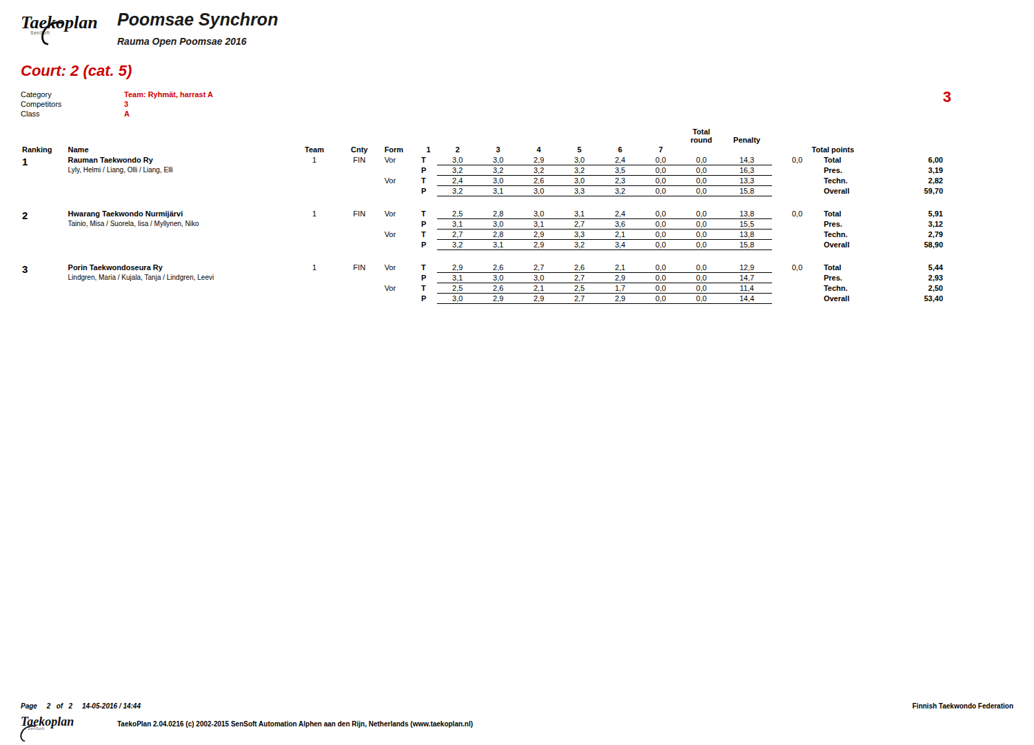Taeko plan
SenSoft
Poomsae Synchron
Rauma Open Poomsae 2016
Court: 2 (cat. 5)
| Category | Team: Ryhmät, harrast A |
| Competitors | 3 |
| Class | A |
3
| | | | | | | | | | Total round | Penalty | |
| --- | --- | --- | --- | --- | --- | --- | --- | --- | --- | --- | --- |
| Ranking | Name | Team | Cnty | Form | 1 | 2 | 3 | 4 | 5 | 6 | 7 | | | Total points |
| 1 | Rauman Taekwondo Ry | 1 | FIN | Vor | T | 3,0 | 3,0 | 2,9 | 3,0 | 2,4 | 0,0 | 0,0 | 14,3 | 0,0 | Total | 6,00 |
| Lyly, Helmi / Liang, Olli / Liang, Elli | | | | P | 3,2 | 3,2 | 3,2 | 3,2 | 3,5 | 0,0 | 0,0 | 16,3 | | Pres. | 3,19 |
| | | | Vor | T | 2,4 | 3,0 | 2,6 | 3,0 | 2,3 | 0,0 | 0,0 | 13,3 | | Techn. | 2,82 |
| | | | | P | 3,2 | 3,1 | 3,0 | 3,3 | 3,2 | 0,0 | 0,0 | 15,8 | | Overall | 59,70 |
| 2 | Hwarang Taekwondo Nurmijärvi | 1 | FIN | Vor | T | 2,5 | 2,8 | 3,0 | 3,1 | 2,4 | 0,0 | 0,0 | 13,8 | 0,0 | Total | 5,91 |
| Tainio, Misa / Suorela, Iisa / Myllynen, Niko | | | | P | 3,1 | 3,0 | 3,1 | 2,7 | 3,6 | 0,0 | 0,0 | 15,5 | | Pres. | 3,12 |
| | | | Vor | T | 2,7 | 2,8 | 2,9 | 3,3 | 2,1 | 0,0 | 0,0 | 13,8 | | Techn. | 2,79 |
| | | | | P | 3,2 | 3,1 | 2,9 | 3,2 | 3,4 | 0,0 | 0,0 | 15,8 | | Overall | 58,90 |
| 3 | Porin Taekwondoseura Ry | 1 | FIN | Vor | T | 2,9 | 2,6 | 2,7 | 2,6 | 2,1 | 0,0 | 0,0 | 12,9 | 0,0 | Total | 5,44 |
| Lindgren, Maria / Kujala, Tanja / Lindgren, Leevi | | | | P | 3,1 | 3,0 | 3,0 | 2,7 | 2,9 | 0,0 | 0,0 | 14,7 | | Pres. | 2,93 |
| | | | Vor | T | 2,5 | 2,6 | 2,1 | 2,5 | 1,7 | 0,0 | 0,0 | 11,4 | | Techn. | 2,50 |
| | | | | P | 3,0 | 2,9 | 2,9 | 2,7 | 2,9 | 0,0 | 0,0 | 14,4 | | Overall | 53,40 |
Page 2 of 2 14-05-2016 / 14:44 Finnish Taekwondo Federation
Taeko plan
SenSoft
TaekoPlan 2.04.0216 (c) 2002-2015 SenSoft Automation Alphen aan den Rijn, Netherlands (www.taekoplan.nl)